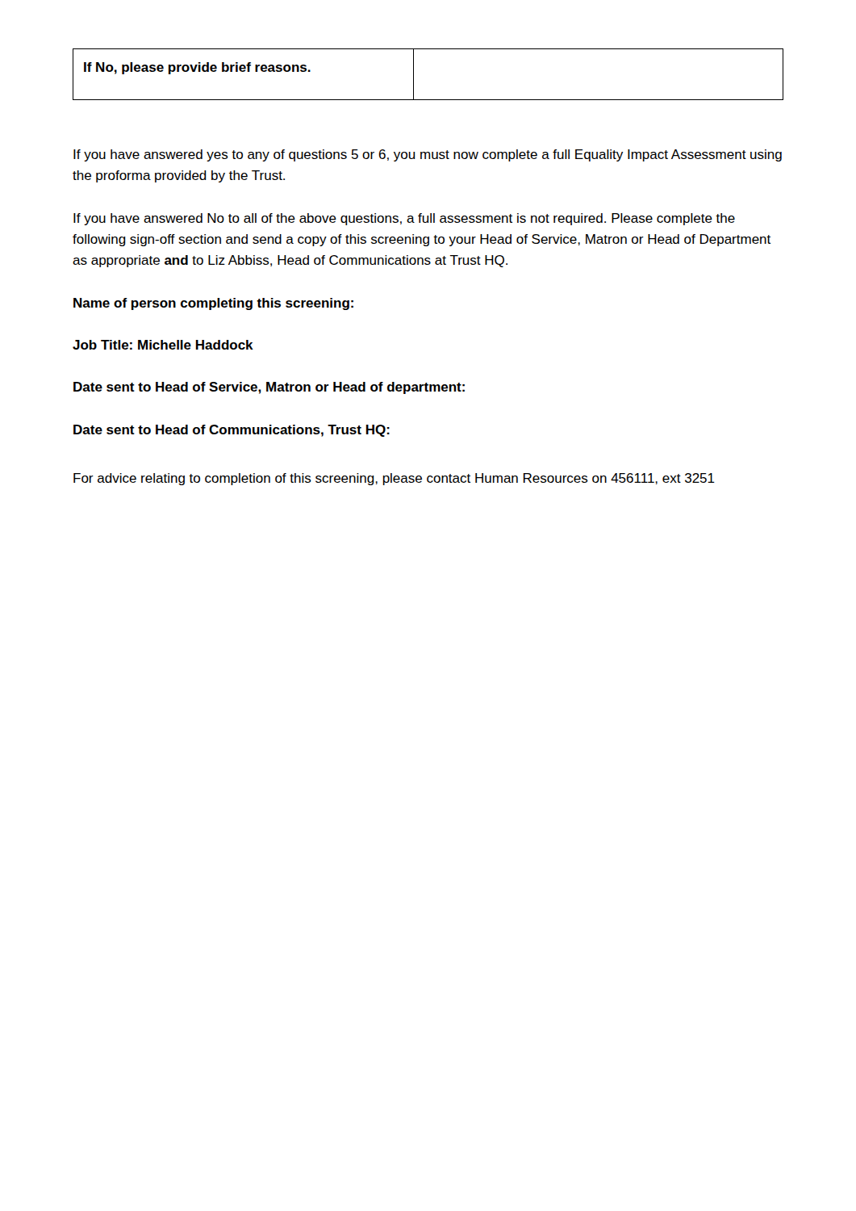| If No, please provide brief reasons. | |
If you have answered yes to any of questions 5 or 6, you must now complete a full Equality Impact Assessment using the proforma provided by the Trust.
If you have answered No to all of the above questions, a full assessment is not required. Please complete the following sign-off section and send a copy of this screening to your Head of Service, Matron or Head of Department as appropriate and to Liz Abbiss, Head of Communications at Trust HQ.
Name of person completing this screening:
Job Title: Michelle Haddock
Date sent to Head of Service, Matron or Head of department:
Date sent to Head of Communications, Trust HQ:
For advice relating to completion of this screening, please contact Human Resources on 456111, ext 3251